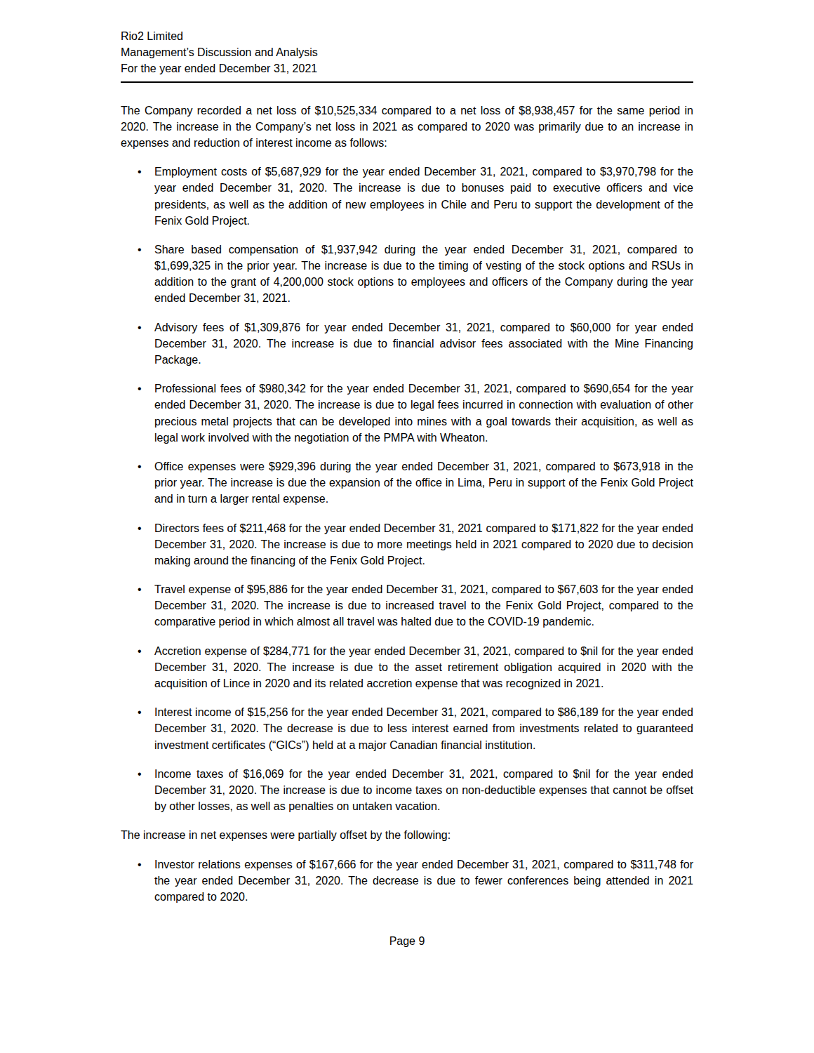Rio2 Limited
Management’s Discussion and Analysis
For the year ended December 31, 2021
The Company recorded a net loss of $10,525,334 compared to a net loss of $8,938,457 for the same period in 2020. The increase in the Company’s net loss in 2021 as compared to 2020 was primarily due to an increase in expenses and reduction of interest income as follows:
Employment costs of $5,687,929 for the year ended December 31, 2021, compared to $3,970,798 for the year ended December 31, 2020. The increase is due to bonuses paid to executive officers and vice presidents, as well as the addition of new employees in Chile and Peru to support the development of the Fenix Gold Project.
Share based compensation of $1,937,942 during the year ended December 31, 2021, compared to $1,699,325 in the prior year. The increase is due to the timing of vesting of the stock options and RSUs in addition to the grant of 4,200,000 stock options to employees and officers of the Company during the year ended December 31, 2021.
Advisory fees of $1,309,876 for year ended December 31, 2021, compared to $60,000 for year ended December 31, 2020. The increase is due to financial advisor fees associated with the Mine Financing Package.
Professional fees of $980,342 for the year ended December 31, 2021, compared to $690,654 for the year ended December 31, 2020. The increase is due to legal fees incurred in connection with evaluation of other precious metal projects that can be developed into mines with a goal towards their acquisition, as well as legal work involved with the negotiation of the PMPA with Wheaton.
Office expenses were $929,396 during the year ended December 31, 2021, compared to $673,918 in the prior year. The increase is due the expansion of the office in Lima, Peru in support of the Fenix Gold Project and in turn a larger rental expense.
Directors fees of $211,468 for the year ended December 31, 2021 compared to $171,822 for the year ended December 31, 2020. The increase is due to more meetings held in 2021 compared to 2020 due to decision making around the financing of the Fenix Gold Project.
Travel expense of $95,886 for the year ended December 31, 2021, compared to $67,603 for the year ended December 31, 2020. The increase is due to increased travel to the Fenix Gold Project, compared to the comparative period in which almost all travel was halted due to the COVID-19 pandemic.
Accretion expense of $284,771 for the year ended December 31, 2021, compared to $nil for the year ended December 31, 2020. The increase is due to the asset retirement obligation acquired in 2020 with the acquisition of Lince in 2020 and its related accretion expense that was recognized in 2021.
Interest income of $15,256 for the year ended December 31, 2021, compared to $86,189 for the year ended December 31, 2020. The decrease is due to less interest earned from investments related to guaranteed investment certificates (“GICs”) held at a major Canadian financial institution.
Income taxes of $16,069 for the year ended December 31, 2021, compared to $nil for the year ended December 31, 2020. The increase is due to income taxes on non-deductible expenses that cannot be offset by other losses, as well as penalties on untaken vacation.
The increase in net expenses were partially offset by the following:
Investor relations expenses of $167,666 for the year ended December 31, 2021, compared to $311,748 for the year ended December 31, 2020. The decrease is due to fewer conferences being attended in 2021 compared to 2020.
Page 9